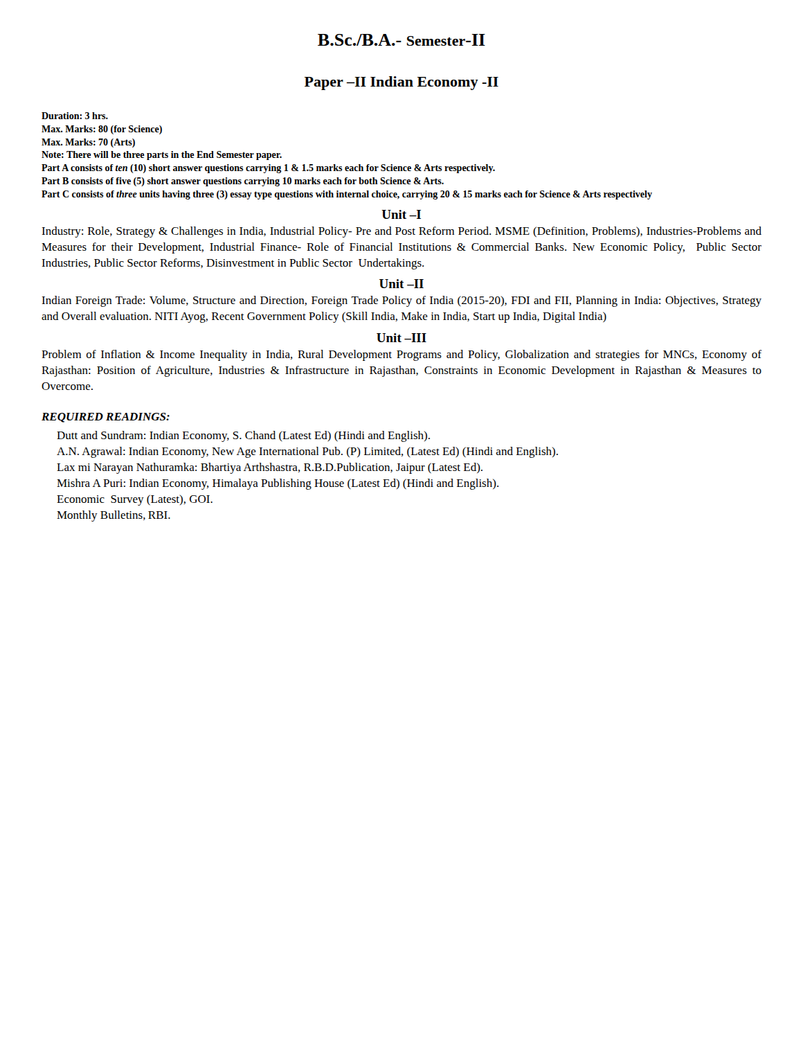B.Sc./B.A.- Semester-II
Paper –II Indian Economy -II
Duration: 3 hrs.
Max. Marks: 80 (for Science)
Max. Marks: 70 (Arts)
Note: There will be three parts in the End Semester paper.
Part A consists of ten (10) short answer questions carrying 1 & 1.5 marks each for Science & Arts respectively.
Part B consists of five (5) short answer questions carrying 10 marks each for both Science & Arts.
Part C consists of three units having three (3) essay type questions with internal choice, carrying 20 & 15 marks each for Science & Arts respectively
Unit –I
Industry: Role, Strategy & Challenges in India, Industrial Policy- Pre and Post Reform Period. MSME (Definition, Problems), Industries-Problems and Measures for their Development, Industrial Finance- Role of Financial Institutions & Commercial Banks. New Economic Policy, Public Sector Industries, Public Sector Reforms, Disinvestment in Public Sector Undertakings.
Unit –II
Indian Foreign Trade: Volume, Structure and Direction, Foreign Trade Policy of India (2015-20), FDI and FII, Planning in India: Objectives, Strategy and Overall evaluation. NITI Ayog, Recent Government Policy (Skill India, Make in India, Start up India, Digital India)
Unit –III
Problem of Inflation & Income Inequality in India, Rural Development Programs and Policy, Globalization and strategies for MNCs, Economy of Rajasthan: Position of Agriculture, Industries & Infrastructure in Rajasthan, Constraints in Economic Development in Rajasthan & Measures to Overcome.
REQUIRED READINGS:
Dutt and Sundram: Indian Economy, S. Chand (Latest Ed) (Hindi and English).
A.N. Agrawal: Indian Economy, New Age International Pub. (P) Limited, (Latest Ed) (Hindi and English).
Lax mi Narayan Nathuramka: Bhartiya Arthshastra, R.B.D.Publication, Jaipur (Latest Ed).
Mishra A Puri: Indian Economy, Himalaya Publishing House (Latest Ed) (Hindi and English).
Economic Survey (Latest), GOI.
Monthly Bulletins, RBI.